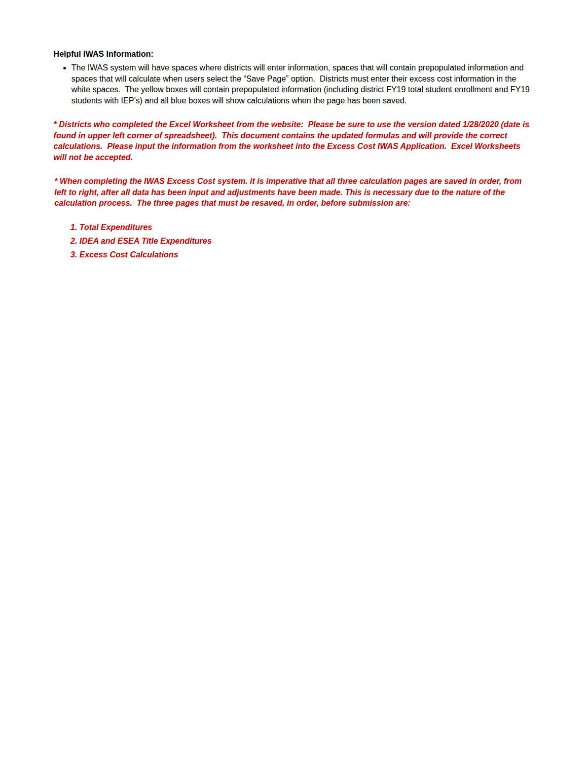Helpful IWAS Information:
The IWAS system will have spaces where districts will enter information, spaces that will contain prepopulated information and spaces that will calculate when users select the “Save Page” option. Districts must enter their excess cost information in the white spaces. The yellow boxes will contain prepopulated information (including district FY19 total student enrollment and FY19 students with IEP’s) and all blue boxes will show calculations when the page has been saved.
* Districts who completed the Excel Worksheet from the website: Please be sure to use the version dated 1/28/2020 (date is found in upper left corner of spreadsheet). This document contains the updated formulas and will provide the correct calculations. Please input the information from the worksheet into the Excess Cost IWAS Application. Excel Worksheets will not be accepted.
* When completing the IWAS Excess Cost system. it is imperative that all three calculation pages are saved in order, from left to right, after all data has been input and adjustments have been made. This is necessary due to the nature of the calculation process. The three pages that must be resaved, in order, before submission are:
Total Expenditures
IDEA and ESEA Title Expenditures
Excess Cost Calculations